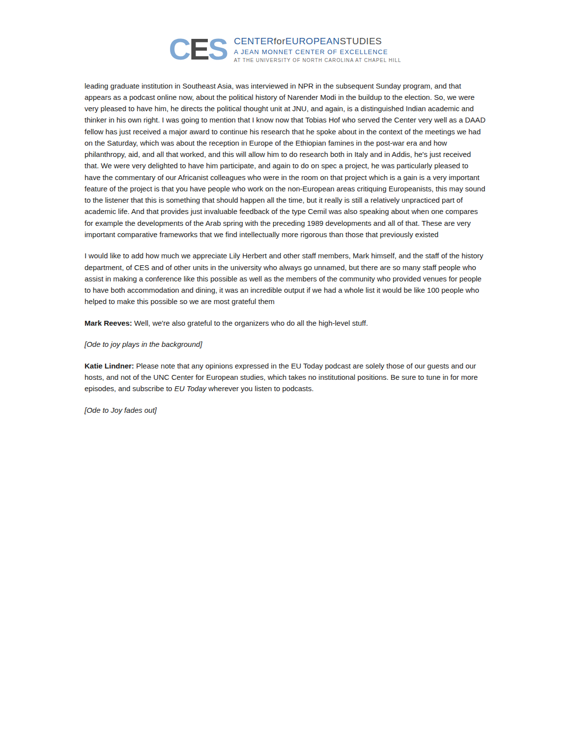CES
CENTERforEUROPEANSTUDIES
A JEAN MONNET CENTER OF EXCELLENCE
AT THE UNIVERSITY OF NORTH CAROLINA AT CHAPEL HILL
leading graduate institution in Southeast Asia, was interviewed in NPR in the subsequent Sunday program, and that appears as a podcast online now, about the political history of Narender Modi in the buildup to the election. So, we were very pleased to have him, he directs the political thought unit at JNU, and again, is a distinguished Indian academic and thinker in his own right. I was going to mention that I know now that Tobias Hof who served the Center very well as a DAAD fellow has just received a major award to continue his research that he spoke about in the context of the meetings we had on the Saturday, which was about the reception in Europe of the Ethiopian famines in the post-war era and how philanthropy, aid, and all that worked, and this will allow him to do research both in Italy and in Addis, he's just received that. We were very delighted to have him participate, and again to do on spec a project, he was particularly pleased to have the commentary of our Africanist colleagues who were in the room on that project which is a gain is a very important feature of the project is that you have people who work on the non-European areas critiquing Europeanists, this may sound to the listener that this is something that should happen all the time, but it really is still a relatively unpracticed part of academic life. And that provides just invaluable feedback of the type Cemil was also speaking about when one compares for example the developments of the Arab spring with the preceding 1989 developments and all of that. These are very important comparative frameworks that we find intellectually more rigorous than those that previously existed
I would like to add how much we appreciate Lily Herbert and other staff members, Mark himself, and the staff of the history department, of CES and of other units in the university who always go unnamed, but there are so many staff people who assist in making a conference like this possible as well as the members of the community who provided venues for people to have both accommodation and dining, it was an incredible output if we had a whole list it would be like 100 people who helped to make this possible so we are most grateful them
Mark Reeves: Well, we're also grateful to the organizers who do all the high-level stuff.
[Ode to joy plays in the background]
Katie Lindner: Please note that any opinions expressed in the EU Today podcast are solely those of our guests and our hosts, and not of the UNC Center for European studies, which takes no institutional positions. Be sure to tune in for more episodes, and subscribe to EU Today wherever you listen to podcasts.
[Ode to Joy fades out]